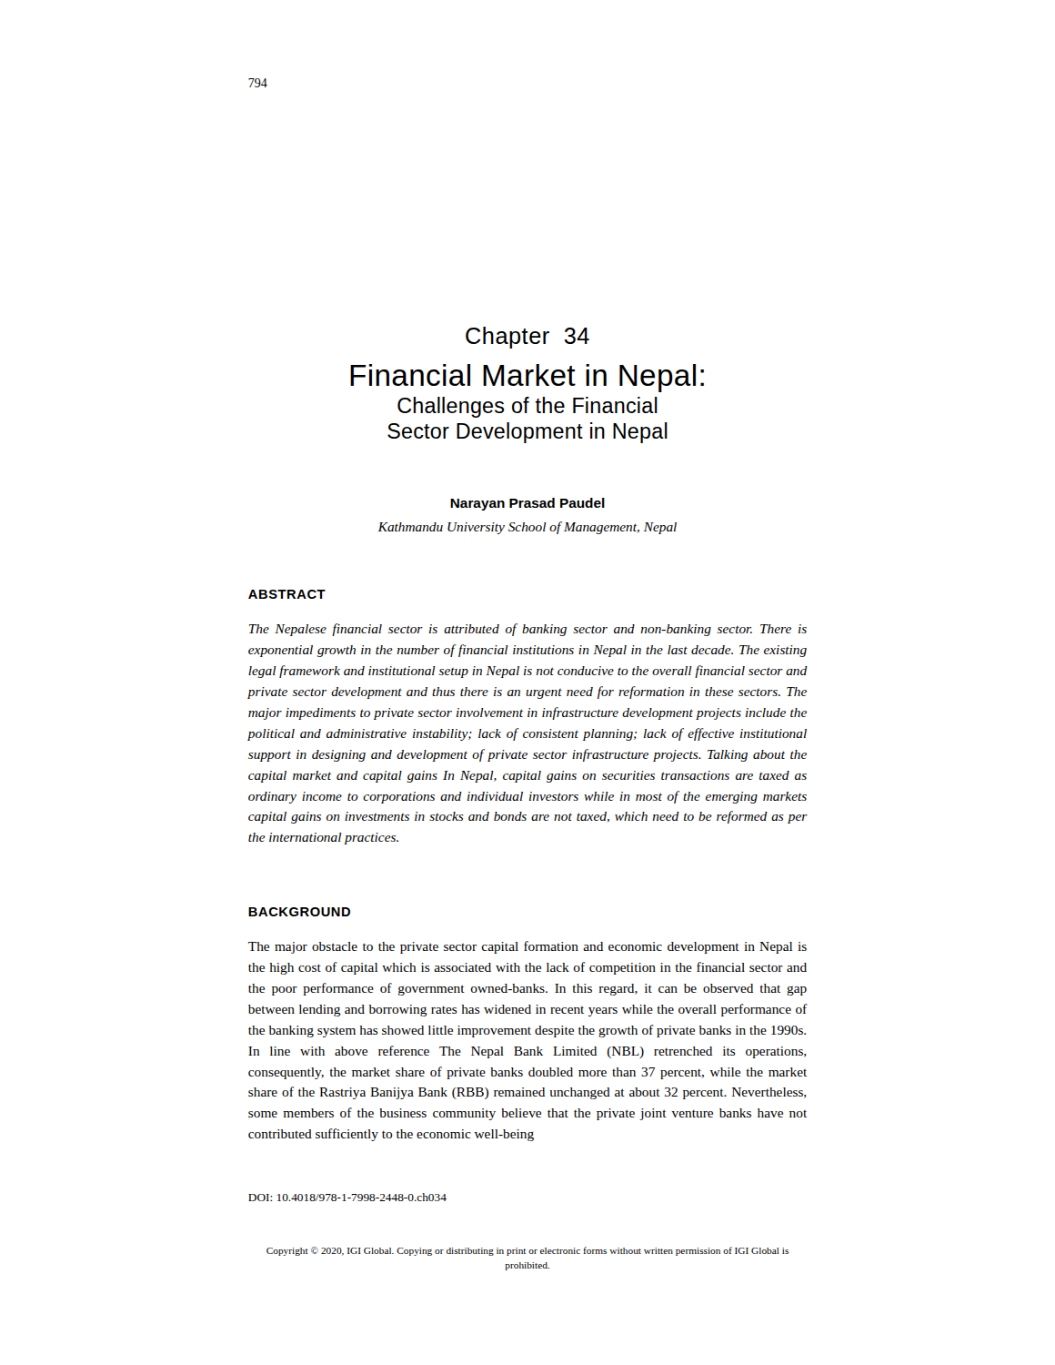794
Chapter 34
Financial Market in Nepal:
Challenges of the Financial
Sector Development in Nepal
Narayan Prasad Paudel
Kathmandu University School of Management, Nepal
ABSTRACT
The Nepalese financial sector is attributed of banking sector and non-banking sector. There is exponential growth in the number of financial institutions in Nepal in the last decade. The existing legal framework and institutional setup in Nepal is not conducive to the overall financial sector and private sector development and thus there is an urgent need for reformation in these sectors. The major impediments to private sector involvement in infrastructure development projects include the political and administrative instability; lack of consistent planning; lack of effective institutional support in designing and development of private sector infrastructure projects. Talking about the capital market and capital gains In Nepal, capital gains on securities transactions are taxed as ordinary income to corporations and individual investors while in most of the emerging markets capital gains on investments in stocks and bonds are not taxed, which need to be reformed as per the international practices.
BACKGROUND
The major obstacle to the private sector capital formation and economic development in Nepal is the high cost of capital which is associated with the lack of competition in the financial sector and the poor performance of government owned-banks. In this regard, it can be observed that gap between lending and borrowing rates has widened in recent years while the overall performance of the banking system has showed little improvement despite the growth of private banks in the 1990s. In line with above reference The Nepal Bank Limited (NBL) retrenched its operations, consequently, the market share of private banks doubled more than 37 percent, while the market share of the Rastriya Banijya Bank (RBB) remained unchanged at about 32 percent. Nevertheless, some members of the business community believe that the private joint venture banks have not contributed sufficiently to the economic well-being
DOI: 10.4018/978-1-7998-2448-0.ch034
Copyright © 2020, IGI Global. Copying or distributing in print or electronic forms without written permission of IGI Global is prohibited.